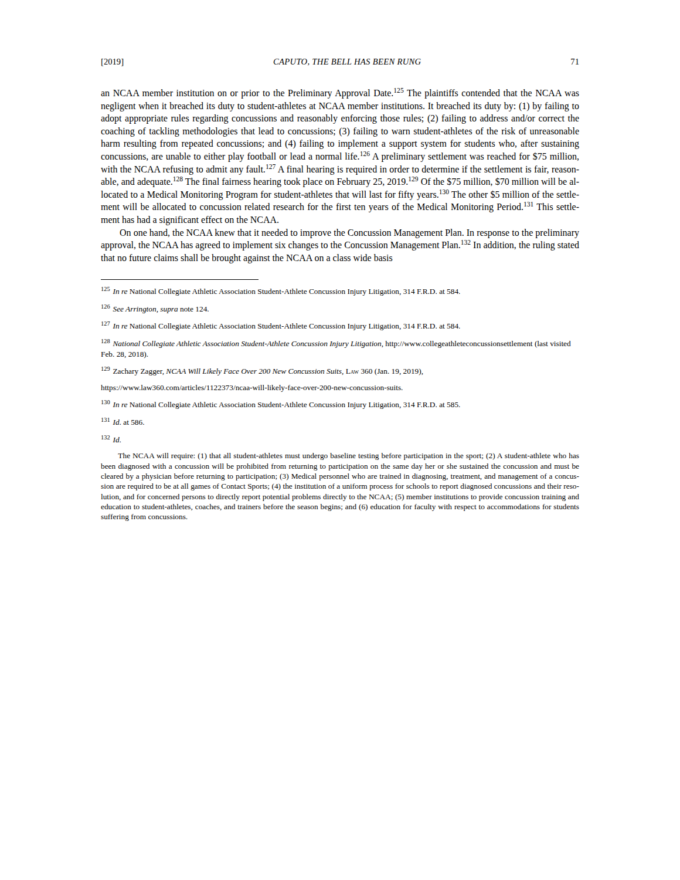[2019] Caputo, The Bell Has Been Rung 71
an NCAA member institution on or prior to the Preliminary Approval Date.125 The plaintiffs contended that the NCAA was negligent when it breached its duty to student-athletes at NCAA member institutions. It breached its duty by: (1) by failing to adopt appropriate rules regarding concussions and reasonably enforcing those rules; (2) failing to address and/or correct the coaching of tackling methodologies that lead to concussions; (3) failing to warn student-athletes of the risk of unreasonable harm resulting from repeated concussions; and (4) failing to implement a support system for students who, after sustaining concussions, are unable to either play football or lead a normal life.126 A preliminary settlement was reached for $75 million, with the NCAA refusing to admit any fault.127 A final hearing is required in order to determine if the settlement is fair, reasonable, and adequate.128 The final fairness hearing took place on February 25, 2019.129 Of the $75 million, $70 million will be allocated to a Medical Monitoring Program for student-athletes that will last for fifty years.130 The other $5 million of the settlement will be allocated to concussion related research for the first ten years of the Medical Monitoring Period.131 This settlement has had a significant effect on the NCAA.
On one hand, the NCAA knew that it needed to improve the Concussion Management Plan. In response to the preliminary approval, the NCAA has agreed to implement six changes to the Concussion Management Plan.132 In addition, the ruling stated that no future claims shall be brought against the NCAA on a class wide basis
125 In re National Collegiate Athletic Association Student-Athlete Concussion Injury Litigation, 314 F.R.D. at 584.
126 See Arrington, supra note 124.
127 In re National Collegiate Athletic Association Student-Athlete Concussion Injury Litigation, 314 F.R.D. at 584.
128 National Collegiate Athletic Association Student-Athlete Concussion Injury Litigation, http://www.collegeathleteconcussionsettlement (last visited Feb. 28, 2018).
129 Zachary Zagger, NCAA Will Likely Face Over 200 New Concussion Suits, Law 360 (Jan. 19, 2019),
https://www.law360.com/articles/1122373/ncaa-will-likely-face-over-200-new-concussion-suits.
130 In re National Collegiate Athletic Association Student-Athlete Concussion Injury Litigation, 314 F.R.D. at 585.
131 Id. at 586.
132 Id.
The NCAA will require: (1) that all student-athletes must undergo baseline testing before participation in the sport; (2) A student-athlete who has been diagnosed with a concussion will be prohibited from returning to participation on the same day her or she sustained the concussion and must be cleared by a physician before returning to participation; (3) Medical personnel who are trained in diagnosing, treatment, and management of a concussion are required to be at all games of Contact Sports; (4) the institution of a uniform process for schools to report diagnosed concussions and their resolution, and for concerned persons to directly report potential problems directly to the NCAA; (5) member institutions to provide concussion training and education to student-athletes, coaches, and trainers before the season begins; and (6) education for faculty with respect to accommodations for students suffering from concussions.